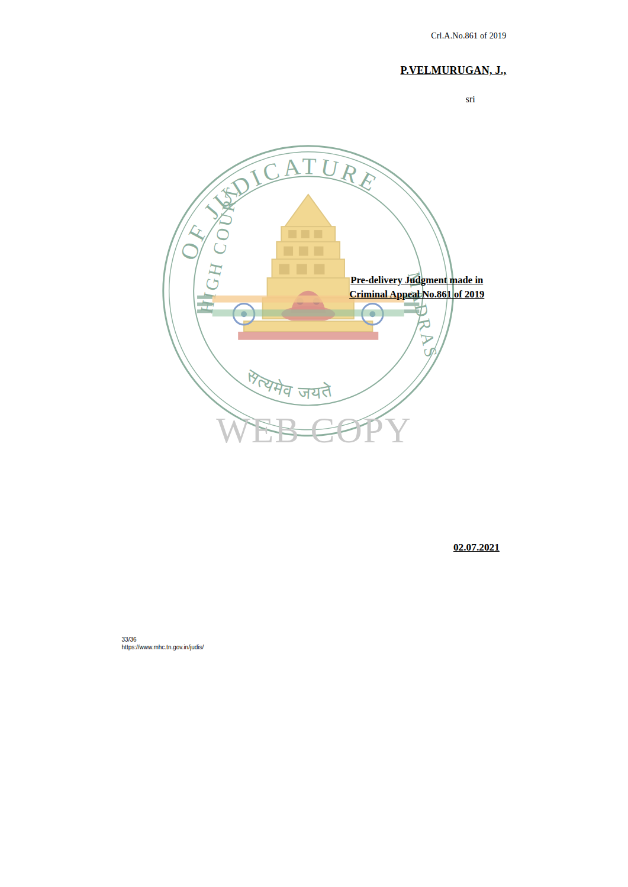Crl.A.No.861 of 2019
P.VELMURUGAN, J.,
sri
OF JUDICATURE HIGH COURT MADRAS सत्यमेव जयते
Pre-delivery Judgment made in Criminal Appeal No.861 of 2019
WEB COPY
02.07.2021
33/36
https://www.mhc.tn.gov.in/judis/